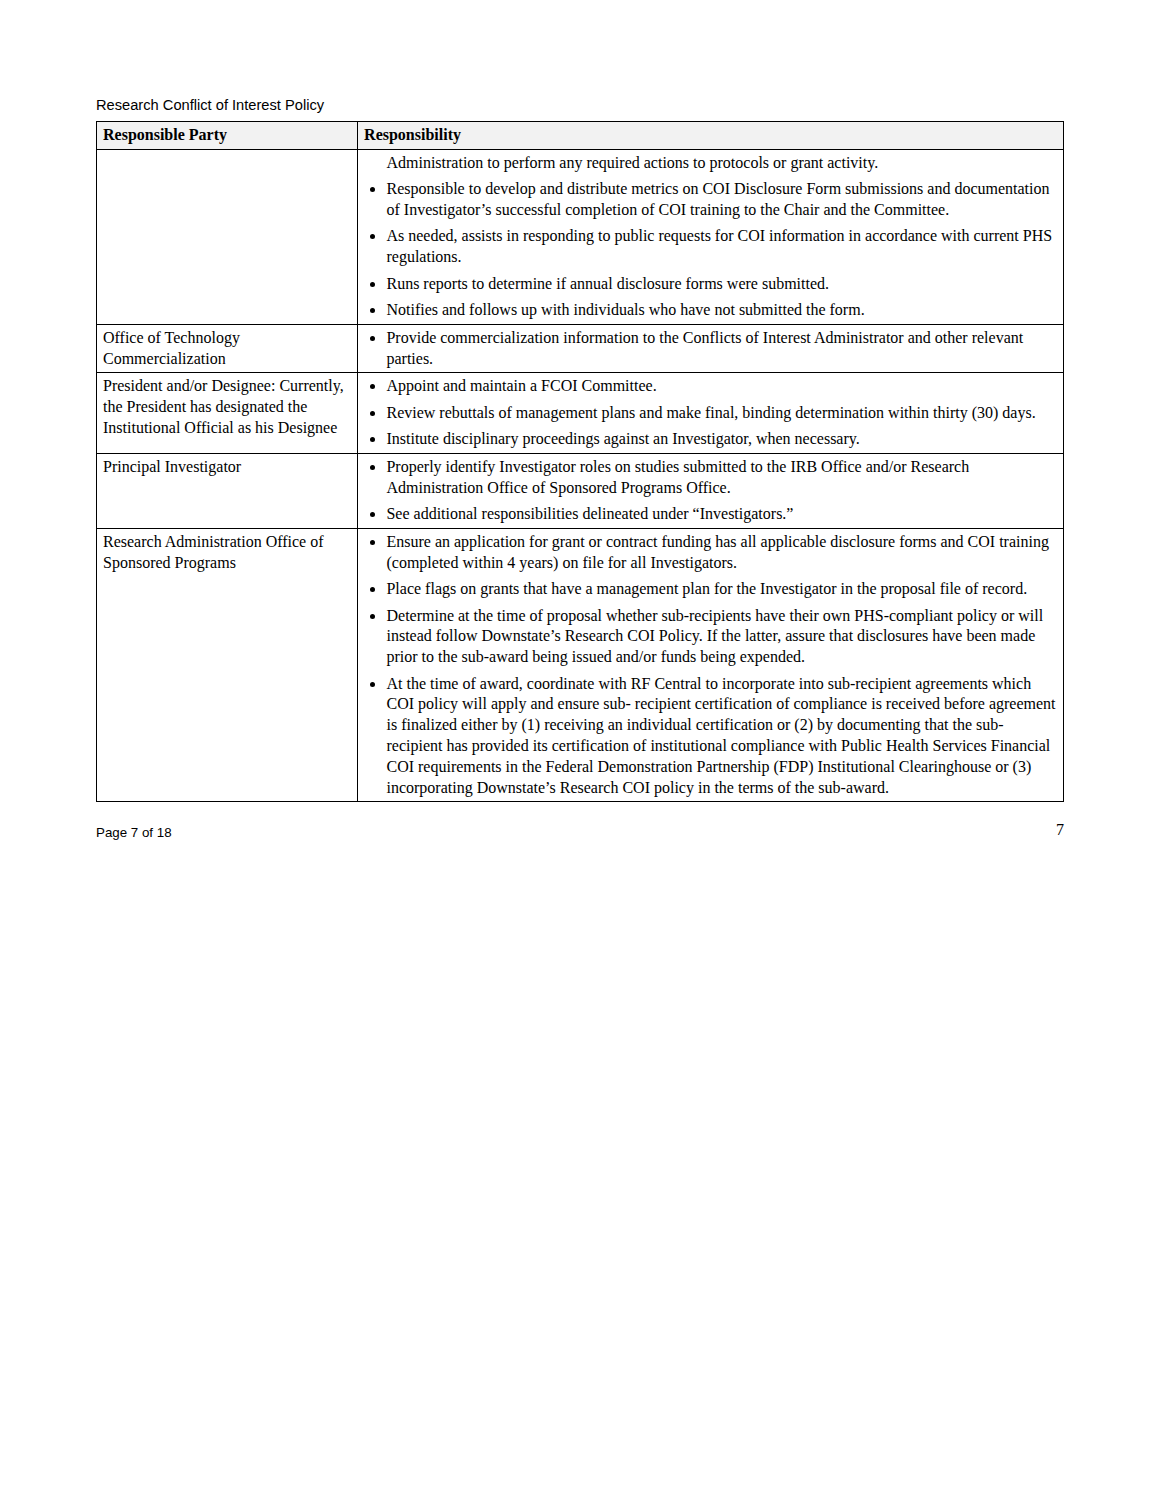Research Conflict of Interest Policy
| Responsible Party | Responsibility |
| --- | --- |
| | Administration to perform any required actions to protocols or grant activity. Responsible to develop and distribute metrics on COI Disclosure Form submissions and documentation of Investigator’s successful completion of COI training to the Chair and the Committee. As needed, assists in responding to public requests for COI information in accordance with current PHS regulations. Runs reports to determine if annual disclosure forms were submitted. Notifies and follows up with individuals who have not submitted the form. |
| Office of Technology Commercialization | Provide commercialization information to the Conflicts of Interest Administrator and other relevant parties. |
| President and/or Designee: Currently, the President has designated the Institutional Official as his Designee | Appoint and maintain a FCOI Committee. Review rebuttals of management plans and make final, binding determination within thirty (30) days. Institute disciplinary proceedings against an Investigator, when necessary. |
| Principal Investigator | Properly identify Investigator roles on studies submitted to the IRB Office and/or Research Administration Office of Sponsored Programs Office. See additional responsibilities delineated under “Investigators.” |
| Research Administration Office of Sponsored Programs | Ensure an application for grant or contract funding has all applicable disclosure forms and COI training (completed within 4 years) on file for all Investigators. Place flags on grants that have a management plan for the Investigator in the proposal file of record. Determine at the time of proposal whether sub-recipients have their own PHS-compliant policy or will instead follow Downstate’s Research COI Policy. If the latter, assure that disclosures have been made prior to the sub-award being issued and/or funds being expended. At the time of award, coordinate with RF Central to incorporate into sub-recipient agreements which COI policy will apply and ensure sub- recipient certification of compliance is received before agreement is finalized either by (1) receiving an individual certification or (2) by documenting that the sub-recipient has provided its certification of institutional compliance with Public Health Services Financial COI requirements in the Federal Demonstration Partnership (FDP) Institutional Clearinghouse or (3) incorporating Downstate’s Research COI policy in the terms of the sub-award. |
Page 7 of 18
7